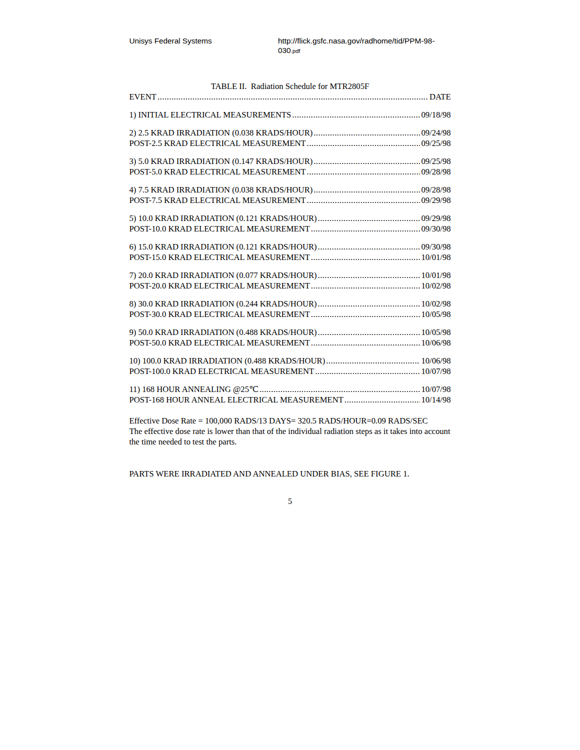Unisys Federal Systems
http://flick.gsfc.nasa.gov/radhome/tid/PPM-98-030.pdf
TABLE II. Radiation Schedule for MTR2805F
EVENT .................................................................................................................................................................. DATE
1) INITIAL ELECTRICAL MEASUREMENTS ......................................................................................... 09/18/98
2) 2.5 KRAD IRRADIATION (0.038 KRADS/HOUR) .............................................................................. 09/24/98
POST-2.5 KRAD ELECTRICAL MEASUREMENT .................................................................................. 09/25/98
3) 5.0 KRAD IRRADIATION (0.147 KRADS/HOUR) .............................................................................. 09/25/98
POST-5.0 KRAD ELECTRICAL MEASUREMENT .................................................................................. 09/28/98
4) 7.5 KRAD IRRADIATION (0.038 KRADS/HOUR) .............................................................................. 09/28/98
POST-7.5 KRAD ELECTRICAL MEASUREMENT .................................................................................. 09/29/98
5) 10.0 KRAD IRRADIATION (0.121 KRADS/HOUR) ............................................................................. 09/29/98
POST-10.0 KRAD ELECTRICAL MEASUREMENT ................................................................................ 09/30/98
6) 15.0 KRAD IRRADIATION (0.121 KRADS/HOUR) ............................................................................. 09/30/98
POST-15.0 KRAD ELECTRICAL MEASUREMENT ................................................................................ 10/01/98
7) 20.0 KRAD IRRADIATION (0.077 KRADS/HOUR) ............................................................................. 10/01/98
POST-20.0 KRAD ELECTRICAL MEASUREMENT ................................................................................ 10/02/98
8) 30.0 KRAD IRRADIATION (0.244 KRADS/HOUR) ............................................................................. 10/02/98
POST-30.0 KRAD ELECTRICAL MEASUREMENT ................................................................................ 10/05/98
9) 50.0 KRAD IRRADIATION (0.488 KRADS/HOUR) ............................................................................. 10/05/98
POST-50.0 KRAD ELECTRICAL MEASUREMENT ................................................................................ 10/06/98
10) 100.0 KRAD IRRADIATION (0.488 KRADS/HOUR) .......................................................................... 10/06/98
POST-100.0 KRAD ELECTRICAL MEASUREMENT .............................................................................. 10/07/98
11) 168 HOUR ANNEALING @25℃ ....................................................................................................... 10/07/98
POST-168 HOUR ANNEAL ELECTRICAL MEASUREMENT ................................................................ 10/14/98
Effective Dose Rate = 100,000 RADS/13 DAYS= 320.5 RADS/HOUR=0.09 RADS/SEC
The effective dose rate is lower than that of the individual radiation steps as it takes into account the time needed to test the parts.
PARTS WERE IRRADIATED AND ANNEALED UNDER BIAS, SEE FIGURE 1.
5